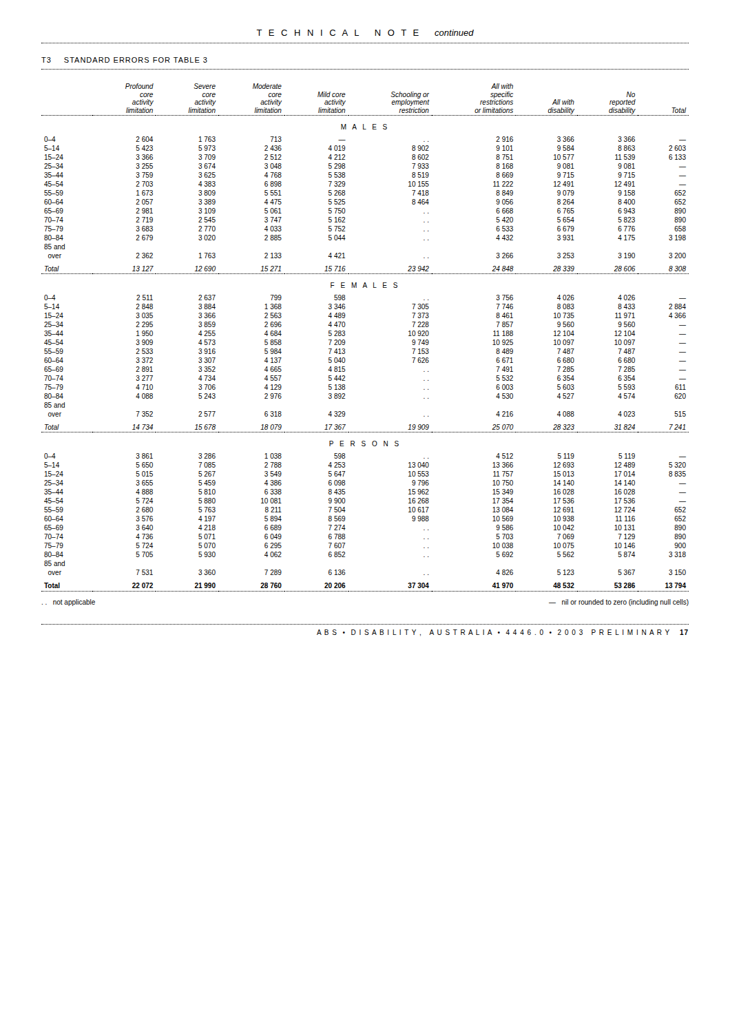T E C H N I C A L N O T E continued
T3 STANDARD ERRORS FOR TABLE 3
| | Profound core activity limitation | Severe core activity limitation | Moderate core activity limitation | Mild core activity limitation | Schooling or employment restriction | All with specific restrictions or limitations | All with disability | No reported disability | Total |
| --- | --- | --- | --- | --- | --- | --- | --- | --- | --- |
| M A L E S |
| 0–4 | 2 604 | 1 763 | 713 | — | . . | 2 916 | 3 366 | 3 366 | — |
| 5–14 | 5 423 | 5 973 | 2 436 | 4 019 | 8 902 | 9 101 | 9 584 | 8 863 | 2 603 |
| 15–24 | 3 366 | 3 709 | 2 512 | 4 212 | 8 602 | 8 751 | 10 577 | 11 539 | 6 133 |
| 25–34 | 3 255 | 3 674 | 3 048 | 5 298 | 7 933 | 8 168 | 9 081 | 9 081 | — |
| 35–44 | 3 759 | 3 625 | 4 768 | 5 538 | 8 519 | 8 669 | 9 715 | 9 715 | — |
| 45–54 | 2 703 | 4 383 | 6 898 | 7 329 | 10 155 | 11 222 | 12 491 | 12 491 | — |
| 55–59 | 1 673 | 3 809 | 5 551 | 5 268 | 7 418 | 8 849 | 9 079 | 9 158 | 652 |
| 60–64 | 2 057 | 3 389 | 4 475 | 5 525 | 8 464 | 9 056 | 8 264 | 8 400 | 652 |
| 65–69 | 2 981 | 3 109 | 5 061 | 5 750 | . . | 6 668 | 6 765 | 6 943 | 890 |
| 70–74 | 2 719 | 2 545 | 3 747 | 5 162 | . . | 5 420 | 5 654 | 5 823 | 890 |
| 75–79 | 3 683 | 2 770 | 4 033 | 5 752 | . . | 6 533 | 6 679 | 6 776 | 658 |
| 80–84 | 2 679 | 3 020 | 2 885 | 5 044 | . . | 4 432 | 3 931 | 4 175 | 3 198 |
| 85 and | | | | | | | | | |
| over | 2 362 | 1 763 | 2 133 | 4 421 | . . | 3 266 | 3 253 | 3 190 | 3 200 |
| Total | 13 127 | 12 690 | 15 271 | 15 716 | 23 942 | 24 848 | 28 339 | 28 606 | 8 308 |
| F E M A L E S |
| 0–4 | 2 511 | 2 637 | 799 | 598 | . . | 3 756 | 4 026 | 4 026 | — |
| 5–14 | 2 848 | 3 884 | 1 368 | 3 346 | 7 305 | 7 746 | 8 083 | 8 433 | 2 884 |
| 15–24 | 3 035 | 3 366 | 2 563 | 4 489 | 7 373 | 8 461 | 10 735 | 11 971 | 4 366 |
| 25–34 | 2 295 | 3 859 | 2 696 | 4 470 | 7 228 | 7 857 | 9 560 | 9 560 | — |
| 35–44 | 1 950 | 4 255 | 4 684 | 5 283 | 10 920 | 11 188 | 12 104 | 12 104 | — |
| 45–54 | 3 909 | 4 573 | 5 858 | 7 209 | 9 749 | 10 925 | 10 097 | 10 097 | — |
| 55–59 | 2 533 | 3 916 | 5 984 | 7 413 | 7 153 | 8 489 | 7 487 | 7 487 | — |
| 60–64 | 3 372 | 3 307 | 4 137 | 5 040 | 7 626 | 6 671 | 6 680 | 6 680 | — |
| 65–69 | 2 891 | 3 352 | 4 665 | 4 815 | . . | 7 491 | 7 285 | 7 285 | — |
| 70–74 | 3 277 | 4 734 | 4 557 | 5 442 | . . | 5 532 | 6 354 | 6 354 | — |
| 75–79 | 4 710 | 3 706 | 4 129 | 5 138 | . . | 6 003 | 5 603 | 5 593 | 611 |
| 80–84 | 4 088 | 5 243 | 2 976 | 3 892 | . . | 4 530 | 4 527 | 4 574 | 620 |
| 85 and | | | | | | | | | |
| over | 7 352 | 2 577 | 6 318 | 4 329 | . . | 4 216 | 4 088 | 4 023 | 515 |
| Total | 14 734 | 15 678 | 18 079 | 17 367 | 19 909 | 25 070 | 28 323 | 31 824 | 7 241 |
| P E R S O N S |
| 0–4 | 3 861 | 3 286 | 1 038 | 598 | . . | 4 512 | 5 119 | 5 119 | — |
| 5–14 | 5 650 | 7 085 | 2 788 | 4 253 | 13 040 | 13 366 | 12 693 | 12 489 | 5 320 |
| 15–24 | 5 015 | 5 267 | 3 549 | 5 647 | 10 553 | 11 757 | 15 013 | 17 014 | 8 835 |
| 25–34 | 3 655 | 5 459 | 4 386 | 6 098 | 9 796 | 10 750 | 14 140 | 14 140 | — |
| 35–44 | 4 888 | 5 810 | 6 338 | 8 435 | 15 962 | 15 349 | 16 028 | 16 028 | — |
| 45–54 | 5 724 | 5 880 | 10 081 | 9 900 | 16 268 | 17 354 | 17 536 | 17 536 | — |
| 55–59 | 2 680 | 5 763 | 8 211 | 7 504 | 10 617 | 13 084 | 12 691 | 12 724 | 652 |
| 60–64 | 3 576 | 4 197 | 5 894 | 8 569 | 9 988 | 10 569 | 10 938 | 11 116 | 652 |
| 65–69 | 3 640 | 4 218 | 6 689 | 7 274 | . . | 9 586 | 10 042 | 10 131 | 890 |
| 70–74 | 4 736 | 5 071 | 6 049 | 6 788 | . . | 5 703 | 7 069 | 7 129 | 890 |
| 75–79 | 5 724 | 5 070 | 6 295 | 7 607 | . . | 10 038 | 10 075 | 10 146 | 900 |
| 80–84 | 5 705 | 5 930 | 4 062 | 6 852 | . . | 5 692 | 5 562 | 5 874 | 3 318 |
| 85 and | | | | | | | | | |
| over | 7 531 | 3 360 | 7 289 | 6 136 | . . | 4 826 | 5 123 | 5 367 | 3 150 |
| Total | 22 072 | 21 990 | 28 760 | 20 206 | 37 304 | 41 970 | 48 532 | 53 286 | 13 794 |
. . not applicable
— nil or rounded to zero (including null cells)
A B S • D I S A B I L I T Y , A U S T R A L I A • 4 4 4 6 . 0 • 2 0 0 3 P R E L I M I N A R Y 17